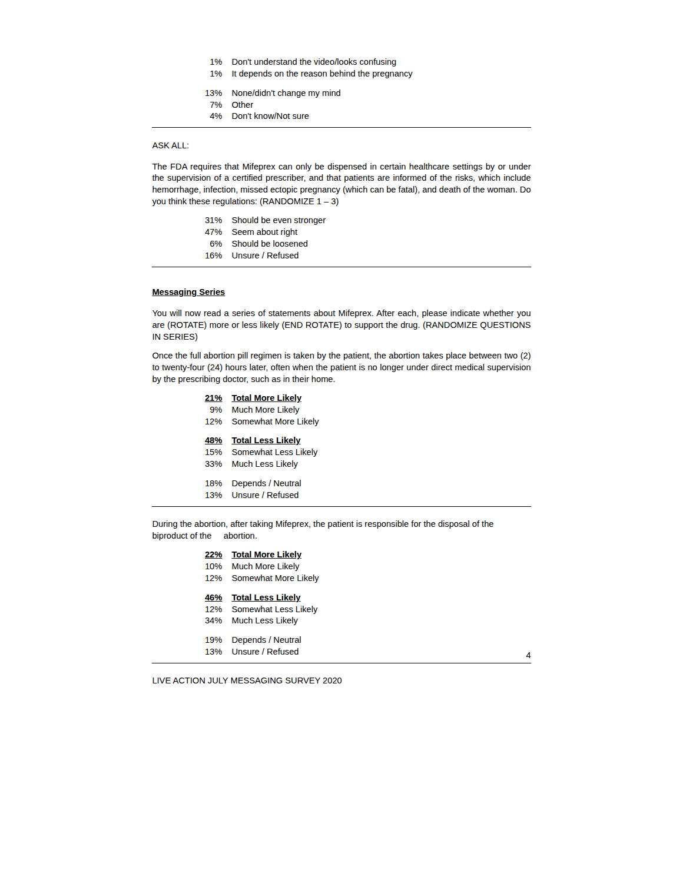1% Don't understand the video/looks confusing
1% It depends on the reason behind the pregnancy
13% None/didn't change my mind
7% Other
4% Don't know/Not sure
ASK ALL:
The FDA requires that Mifeprex can only be dispensed in certain healthcare settings by or under the supervision of a certified prescriber, and that patients are informed of the risks, which include hemorrhage, infection, missed ectopic pregnancy (which can be fatal), and death of the woman. Do you think these regulations: (RANDOMIZE 1 – 3)
31% Should be even stronger
47% Seem about right
6% Should be loosened
16% Unsure / Refused
Messaging Series
You will now read a series of statements about Mifeprex. After each, please indicate whether you are (ROTATE) more or less likely (END ROTATE) to support the drug. (RANDOMIZE QUESTIONS IN SERIES)
Once the full abortion pill regimen is taken by the patient, the abortion takes place between two (2) to twenty-four (24) hours later, often when the patient is no longer under direct medical supervision by the prescribing doctor, such as in their home.
21% Total More Likely
9% Much More Likely
12% Somewhat More Likely
48% Total Less Likely
15% Somewhat Less Likely
33% Much Less Likely
18% Depends / Neutral
13% Unsure / Refused
During the abortion, after taking Mifeprex, the patient is responsible for the disposal of the biproduct of the abortion.
22% Total More Likely
10% Much More Likely
12% Somewhat More Likely
46% Total Less Likely
12% Somewhat Less Likely
34% Much Less Likely
19% Depends / Neutral
13% Unsure / Refused
4
LIVE ACTION JULY MESSAGING SURVEY 2020